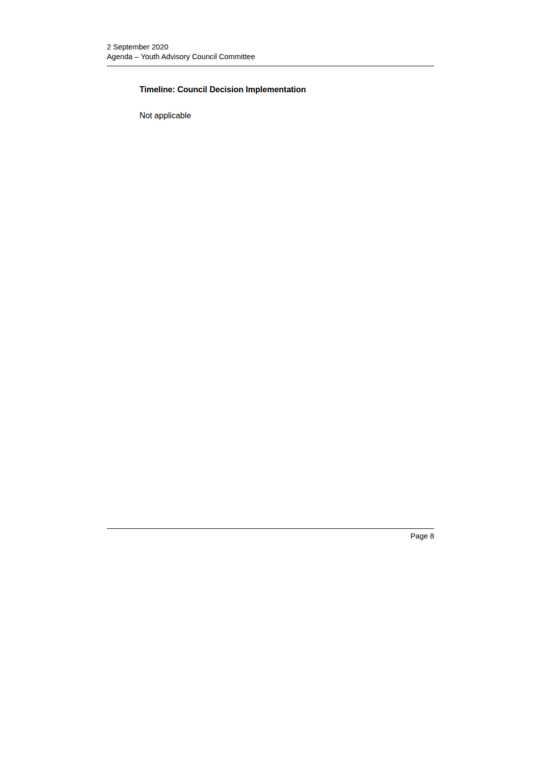2 September 2020 Agenda – Youth Advisory Council Committee
Timeline: Council Decision Implementation
Not applicable
Page 8